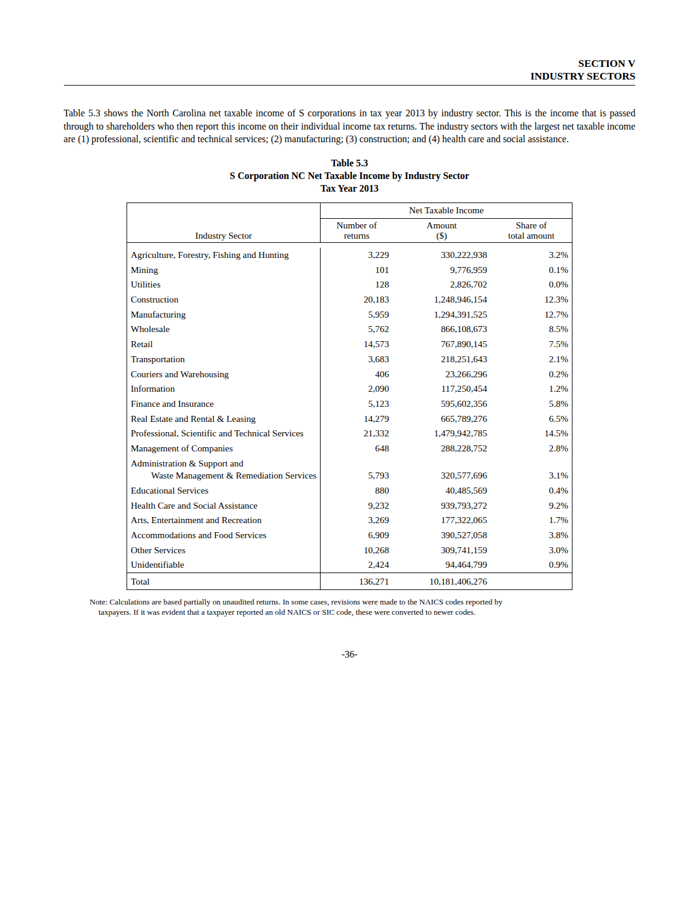SECTION V
INDUSTRY SECTORS
Table 5.3 shows the North Carolina net taxable income of S corporations in tax year 2013 by industry sector. This is the income that is passed through to shareholders who then report this income on their individual income tax returns. The industry sectors with the largest net taxable income are (1) pro­fessional, scientific and technical services; (2) manufacturing; (3) construction; and (4) health care and social assistance.
Table 5.3
S Corporation NC Net Taxable Income by Industry Sector
Tax Year 2013
| | Net Taxable Income |
| --- | --- |
| Industry Sector | Number of returns | Amount ($) | Share of total amount |
| Agriculture, Forestry, Fishing and Hunting | 3,229 | 330,222,938 | 3.2% |
| Mining | 101 | 9,776,959 | 0.1% |
| Utilities | 128 | 2,826,702 | 0.0% |
| Construction | 20,183 | 1,248,946,154 | 12.3% |
| Manufacturing | 5,959 | 1,294,391,525 | 12.7% |
| Wholesale | 5,762 | 866,108,673 | 8.5% |
| Retail | 14,573 | 767,890,145 | 7.5% |
| Transportation | 3,683 | 218,251,643 | 2.1% |
| Couriers and Warehousing | 406 | 23,266,296 | 0.2% |
| Information | 2,090 | 117,250,454 | 1.2% |
| Finance and Insurance | 5,123 | 595,602,356 | 5.8% |
| Real Estate and Rental & Leasing | 14,279 | 665,789,276 | 6.5% |
| Professional, Scientific and Technical Services | 21,332 | 1,479,942,785 | 14.5% |
| Management of Companies | 648 | 288,228,752 | 2.8% |
| Administration & Support and Waste Management & Remediation Services | 5,793 | 320,577,696 | 3.1% |
| Educational Services | 880 | 40,485,569 | 0.4% |
| Health Care and Social Assistance | 9,232 | 939,793,272 | 9.2% |
| Arts, Entertainment and Recreation | 3,269 | 177,322,065 | 1.7% |
| Accommodations and Food Services | 6,909 | 390,527,058 | 3.8% |
| Other Services | 10,268 | 309,741,159 | 3.0% |
| Unidentifiable | 2,424 | 94,464,799 | 0.9% |
| Total | 136,271 | 10,181,406,276 | |
Note: Calculations are based partially on unaudited returns. In some cases, revisions were made to the NAICS codes reported by taxpayers. If it was evident that a taxpayer reported an old NAICS or SIC code, these were converted to newer codes.
-36-